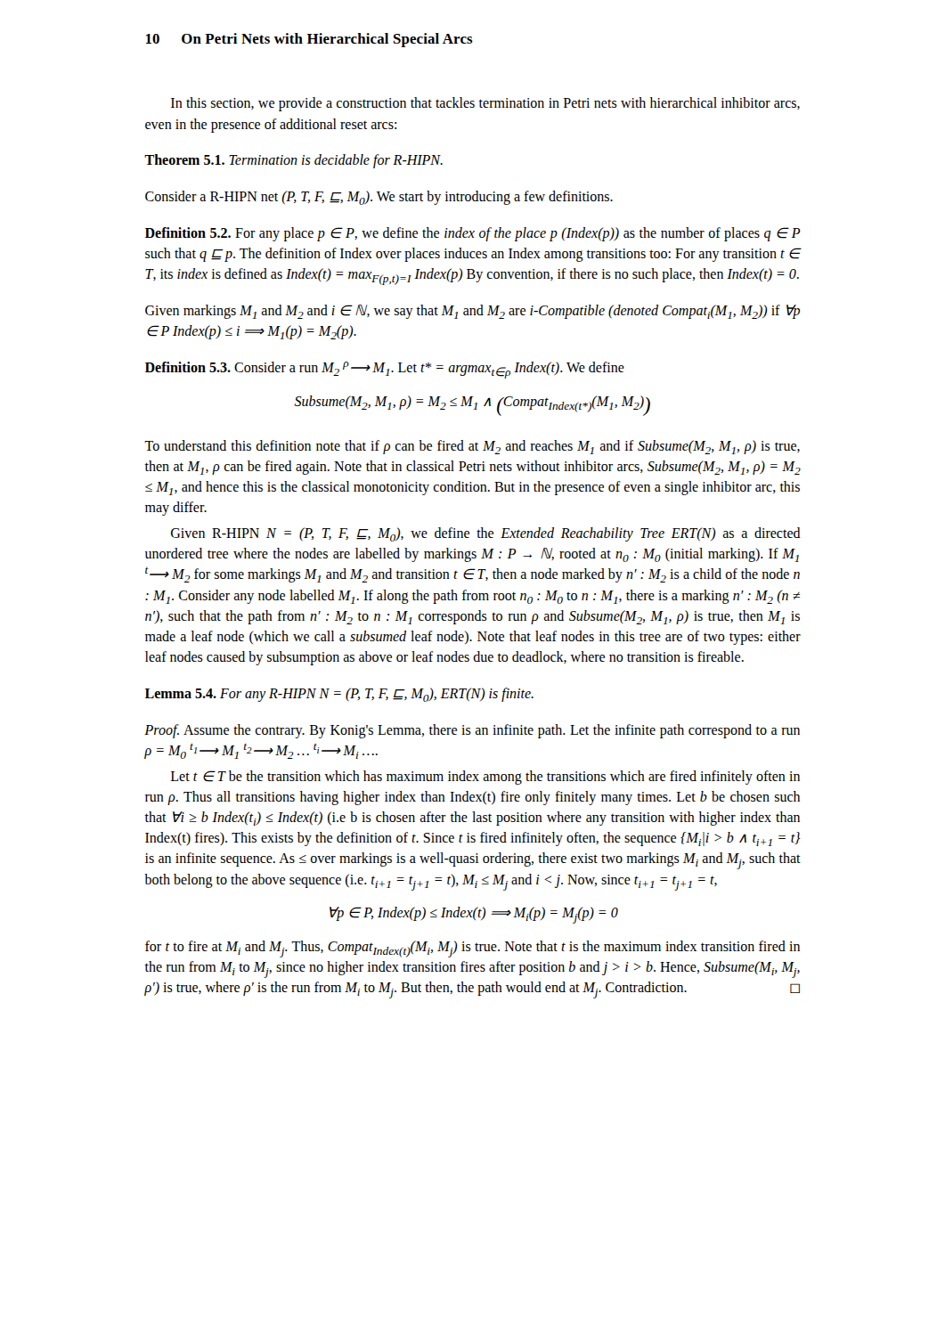10 On Petri Nets with Hierarchical Special Arcs
In this section, we provide a construction that tackles termination in Petri nets with hierarchical inhibitor arcs, even in the presence of additional reset arcs:
Theorem 5.1. Termination is decidable for R-HIPN.
Consider a R-HIPN net (P, T, F, ⊑, M0). We start by introducing a few definitions.
Definition 5.2. For any place p ∈ P, we define the index of the place p (Index(p)) as the number of places q ∈ P such that q ⊑ p. The definition of Index over places induces an Index among transitions too: For any transition t ∈ T, its index is defined as Index(t) = maxF(p,t)=I Index(p) By convention, if there is no such place, then Index(t) = 0.
Given markings M1 and M2 and i ∈ ℕ, we say that M1 and M2 are i-Compatible (denoted Compati(M1, M2)) if ∀p ∈ P Index(p) ≤ i ⟹ M1(p) = M2(p).
Definition 5.3. Consider a run M2 ρ⟶ M1. Let t* = argmaxt∈ρ Index(t). We define
Subsume(M2, M1, ρ) = M2 ≤ M1 ∧ (CompatIndex(t*)(M1, M2))
To understand this definition note that if ρ can be fired at M2 and reaches M1 and if Subsume(M2, M1, ρ) is true, then at M1, ρ can be fired again. Note that in classical Petri nets without inhibitor arcs, Subsume(M2, M1, ρ) = M2 ≤ M1, and hence this is the classical monotonicity condition. But in the presence of even a single inhibitor arc, this may differ.
Given R-HIPN N = (P, T, F, ⊑, M0), we define the Extended Reachability Tree ERT(N) as a directed unordered tree where the nodes are labelled by markings M : P → ℕ, rooted at n0 : M0 (initial marking). If M1 t⟶ M2 for some markings M1 and M2 and transition t ∈ T, then a node marked by n′ : M2 is a child of the node n : M1. Consider any node labelled M1. If along the path from root n0 : M0 to n : M1, there is a marking n′ : M2 (n ≠ n′), such that the path from n′ : M2 to n : M1 corresponds to run ρ and Subsume(M2, M1, ρ) is true, then M1 is made a leaf node (which we call a subsumed leaf node). Note that leaf nodes in this tree are of two types: either leaf nodes caused by subsumption as above or leaf nodes due to deadlock, where no transition is fireable.
Lemma 5.4. For any R-HIPN N = (P, T, F, ⊑, M0), ERT(N) is finite.
Proof. Assume the contrary. By Konig's Lemma, there is an infinite path. Let the infinite path correspond to a run ρ = M0 t1⟶ M1 t2⟶ M2 … ti⟶ Mi ….
Let t ∈ T be the transition which has maximum index among the transitions which are fired infinitely often in run ρ. Thus all transitions having higher index than Index(t) fire only finitely many times. Let b be chosen such that ∀i ≥ b Index(ti) ≤ Index(t) (i.e b is chosen after the last position where any transition with higher index than Index(t) fires). This exists by the definition of t. Since t is fired infinitely often, the sequence {Mi|i > b ∧ ti+1 = t} is an infinite sequence. As ≤ over markings is a well-quasi ordering, there exist two markings Mi and Mj, such that both belong to the above sequence (i.e. ti+1 = tj+1 = t), Mi ≤ Mj and i < j. Now, since ti+1 = tj+1 = t,
∀p ∈ P, Index(p) ≤ Index(t) ⟹ Mi(p) = Mj(p) = 0
for t to fire at Mi and Mj. Thus, CompatIndex(t)(Mi, Mj) is true. Note that t is the maximum index transition fired in the run from Mi to Mj, since no higher index transition fires after position b and j > i > b. Hence, Subsume(Mi, Mj, ρ′) is true, where ρ′ is the run from Mi to Mj. But then, the path would end at Mj. Contradiction. ◻